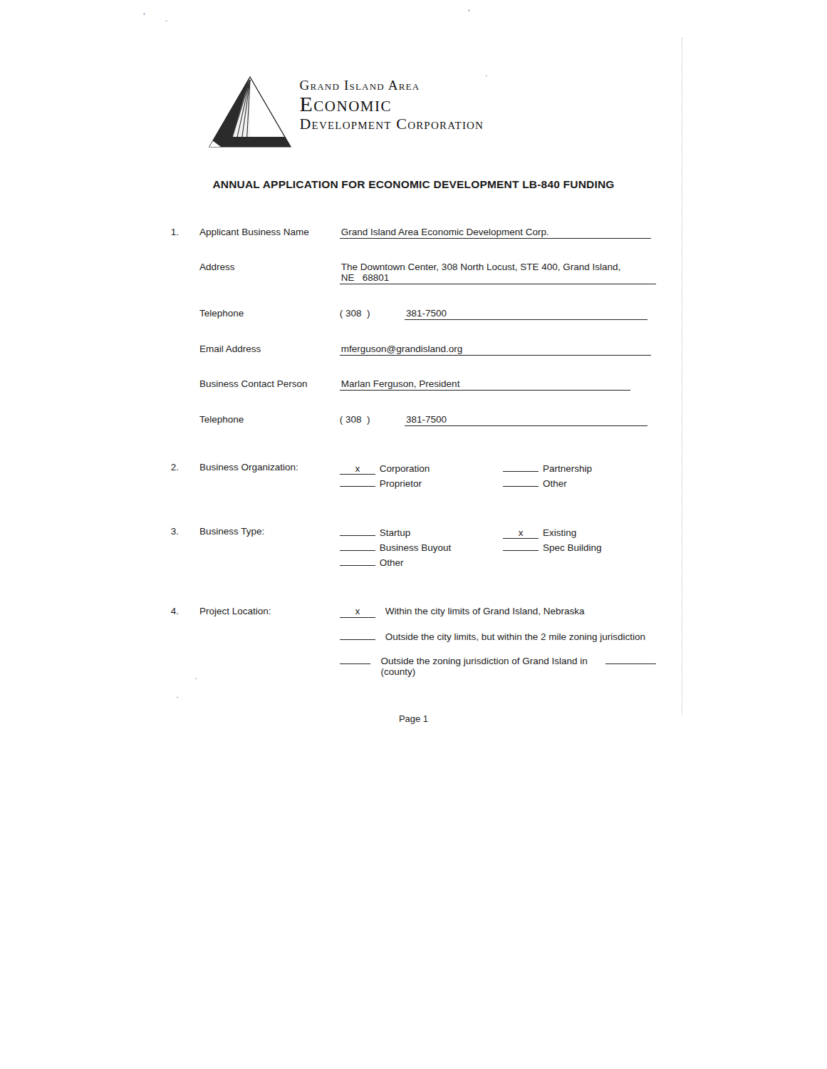ʹ
.
ʹ
.
.
.
Grand Island Area
Economic
Development Corporation
ANNUAL APPLICATION FOR ECONOMIC DEVELOPMENT LB-840 FUNDING
| 1. | Applicant Business Name | Grand Island Area Economic Development Corp. |
| | Address | The Downtown Center, 308 North Locust, STE 400, Grand Island, NE 68801 |
| | Telephone | ( 308 ) 381-7500 |
| | Email Address | mferguson@grandisland.org |
| | Business Contact Person | Marlan Ferguson, President |
| | Telephone | ( 308 ) 381-7500 |
| 2. | Business Organization: | Corporation Proprietor Partnership Other |
| 3. | Business Type: | Startup Business Buyout Other Existing Spec Building |
| 4. | Project Location: | Within the city limits of Grand Island, Nebraska Outside the city limits, but within the 2 mile zoning jurisdiction Outside the zoning jurisdiction of Grand Island in (county) |
Page 1